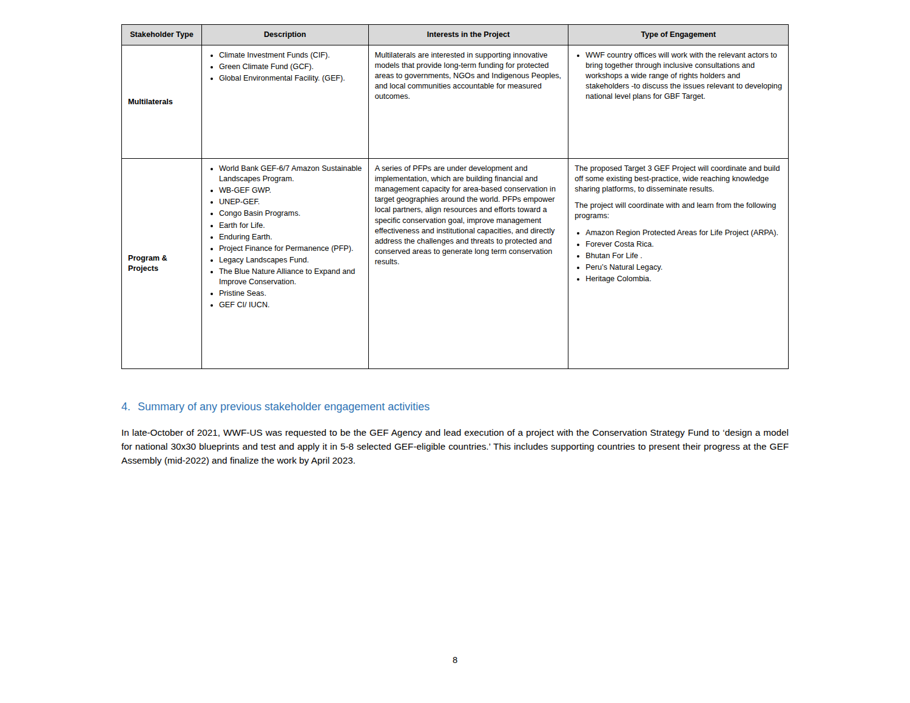| Stakeholder Type | Description | Interests in the Project | Type of Engagement |
| --- | --- | --- | --- |
| Multilaterals | Climate Investment Funds (CIF). Green Climate Fund (GCF). Global Environmental Facility. (GEF). | Multilaterals are interested in supporting innovative models that provide long-term funding for protected areas to governments, NGOs and Indigenous Peoples, and local communities accountable for measured outcomes. | WWF country offices will work with the relevant actors to bring together through inclusive consultations and workshops a wide range of rights holders and stakeholders -to discuss the issues relevant to developing national level plans for GBF Target. |
| Program & Projects | World Bank GEF-6/7 Amazon Sustainable Landscapes Program. WB-GEF GWP. UNEP-GEF. Congo Basin Programs. Earth for Life. Enduring Earth. Project Finance for Permanence (PFP). Legacy Landscapes Fund. The Blue Nature Alliance to Expand and Improve Conservation. Pristine Seas. GEF CI/ IUCN. | A series of PFPs are under development and implementation, which are building financial and management capacity for area-based conservation in target geographies around the world. PFPs empower local partners, align resources and efforts toward a specific conservation goal, improve management effectiveness and institutional capacities, and directly address the challenges and threats to protected and conserved areas to generate long term conservation results. | The proposed Target 3 GEF Project will coordinate and build off some existing best-practice, wide reaching knowledge sharing platforms, to disseminate results. The project will coordinate with and learn from the following programs: Amazon Region Protected Areas for Life Project (ARPA). Forever Costa Rica. Bhutan For Life . Peru’s Natural Legacy. Heritage Colombia. |
4. Summary of any previous stakeholder engagement activities
In late-October of 2021, WWF-US was requested to be the GEF Agency and lead execution of a project with the Conservation Strategy Fund to ‘design a model for national 30x30 blueprints and test and apply it in 5-8 selected GEF-eligible countries.’ This includes supporting countries to present their progress at the GEF Assembly (mid-2022) and finalize the work by April 2023.
8